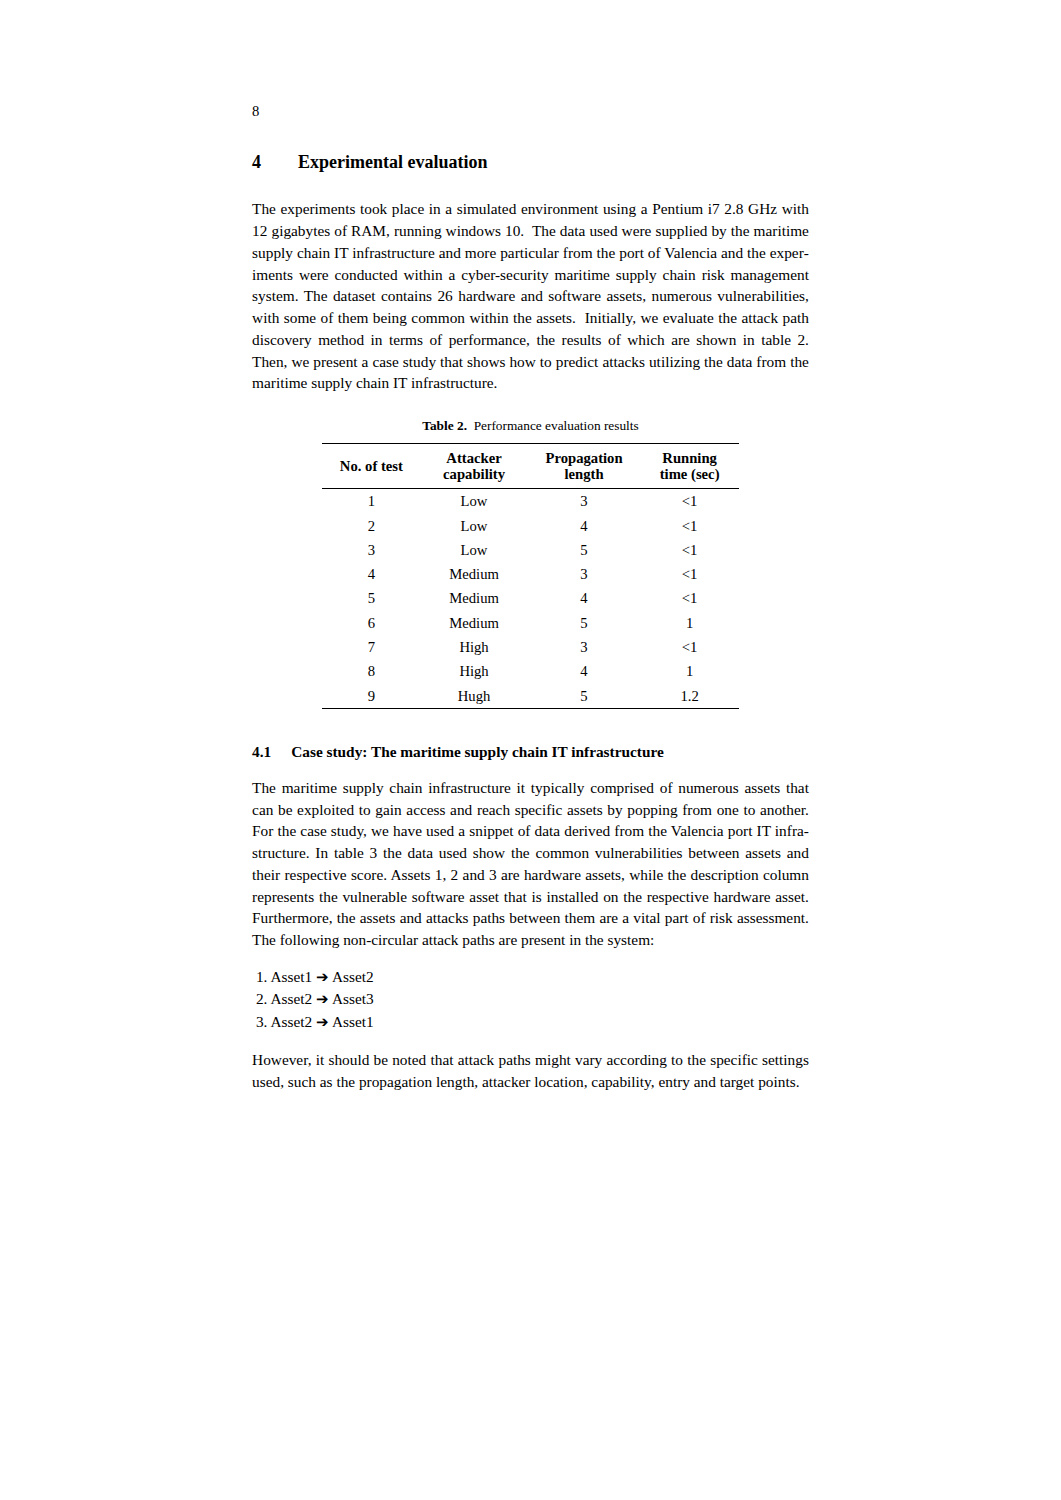8
4 Experimental evaluation
The experiments took place in a simulated environment using a Pentium i7 2.8 GHz with 12 gigabytes of RAM, running windows 10. The data used were supplied by the maritime supply chain IT infrastructure and more particular from the port of Valencia and the experiments were conducted within a cyber-security maritime supply chain risk management system. The dataset contains 26 hardware and software assets, numerous vulnerabilities, with some of them being common within the assets. Initially, we evaluate the attack path discovery method in terms of performance, the results of which are shown in table 2. Then, we present a case study that shows how to predict attacks utilizing the data from the maritime supply chain IT infrastructure.
Table 2. Performance evaluation results
| No. of test | Attacker capability | Propagation length | Running time (sec) |
| --- | --- | --- | --- |
| 1 | Low | 3 | <1 |
| 2 | Low | 4 | <1 |
| 3 | Low | 5 | <1 |
| 4 | Medium | 3 | <1 |
| 5 | Medium | 4 | <1 |
| 6 | Medium | 5 | 1 |
| 7 | High | 3 | <1 |
| 8 | High | 4 | 1 |
| 9 | Hugh | 5 | 1.2 |
4.1 Case study: The maritime supply chain IT infrastructure
The maritime supply chain infrastructure it typically comprised of numerous assets that can be exploited to gain access and reach specific assets by popping from one to another. For the case study, we have used a snippet of data derived from the Valencia port IT infrastructure. In table 3 the data used show the common vulnerabilities between assets and their respective score. Assets 1, 2 and 3 are hardware assets, while the description column represents the vulnerable software asset that is installed on the respective hardware asset. Furthermore, the assets and attacks paths between them are a vital part of risk assessment. The following non-circular attack paths are present in the system:
1. Asset1 ➔ Asset2
2. Asset2 ➔ Asset3
3. Asset2 ➔ Asset1
However, it should be noted that attack paths might vary according to the specific settings used, such as the propagation length, attacker location, capability, entry and target points.